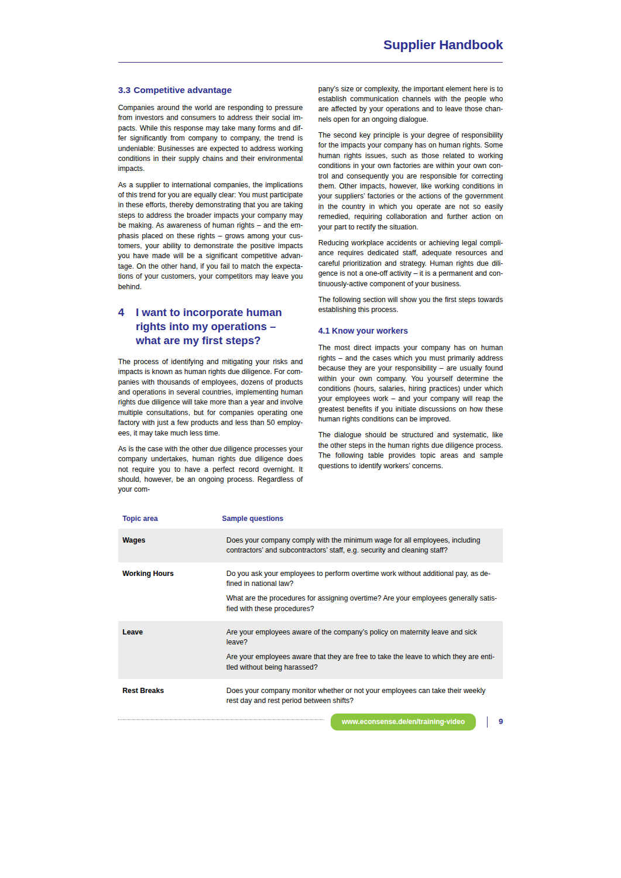Supplier Handbook
3.3 Competitive advantage
Companies around the world are responding to pressure from investors and consumers to address their social impacts. While this response may take many forms and differ significantly from company to company, the trend is undeniable: Businesses are expected to address working conditions in their supply chains and their environmental impacts.
As a supplier to international companies, the implications of this trend for you are equally clear: You must participate in these efforts, thereby demonstrating that you are taking steps to address the broader impacts your company may be making. As awareness of human rights – and the emphasis placed on these rights – grows among your customers, your ability to demonstrate the positive impacts you have made will be a significant competitive advantage. On the other hand, if you fail to match the expectations of your customers, your competitors may leave you behind.
4 I want to incorporate human rights into my operations – what are my first steps?
The process of identifying and mitigating your risks and impacts is known as human rights due diligence. For companies with thousands of employees, dozens of products and operations in several countries, implementing human rights due diligence will take more than a year and involve multiple consultations, but for companies operating one factory with just a few products and less than 50 employees, it may take much less time.
As is the case with the other due diligence processes your company undertakes, human rights due diligence does not require you to have a perfect record overnight. It should, however, be an ongoing process. Regardless of your com-
pany’s size or complexity, the important element here is to establish communication channels with the people who are affected by your operations and to leave those channels open for an ongoing dialogue.
The second key principle is your degree of responsibility for the impacts your company has on human rights. Some human rights issues, such as those related to working conditions in your own factories are within your own control and consequently you are responsible for correcting them. Other impacts, however, like working conditions in your suppliers’ factories or the actions of the government in the country in which you operate are not so easily remedied, requiring collaboration and further action on your part to rectify the situation.
Reducing workplace accidents or achieving legal compliance requires dedicated staff, adequate resources and careful prioritization and strategy. Human rights due diligence is not a one-off activity – it is a permanent and continuously-active component of your business.
The following section will show you the first steps towards establishing this process.
4.1 Know your workers
The most direct impacts your company has on human rights – and the cases which you must primarily address because they are your responsibility – are usually found within your own company. You yourself determine the conditions (hours, salaries, hiring practices) under which your employees work – and your company will reap the greatest benefits if you initiate discussions on how these human rights conditions can be improved.
The dialogue should be structured and systematic, like the other steps in the human rights due diligence process. The following table provides topic areas and sample questions to identify workers’ concerns.
| Topic area | Sample questions |
| --- | --- |
| Wages | Does your company comply with the minimum wage for all employees, including contractors’ and subcontractors’ staff, e.g. security and cleaning staff? |
| Working Hours | Do you ask your employees to perform overtime work without additional pay, as defined in national law? What are the procedures for assigning overtime? Are your employees generally satisfied with these procedures? |
| Leave | Are your employees aware of the company’s policy on maternity leave and sick leave? Are your employees aware that they are free to take the leave to which they are entitled without being harassed? |
| Rest Breaks | Does your company monitor whether or not your employees can take their weekly rest day and rest period between shifts? |
www.econsense.de/en/training-video
9